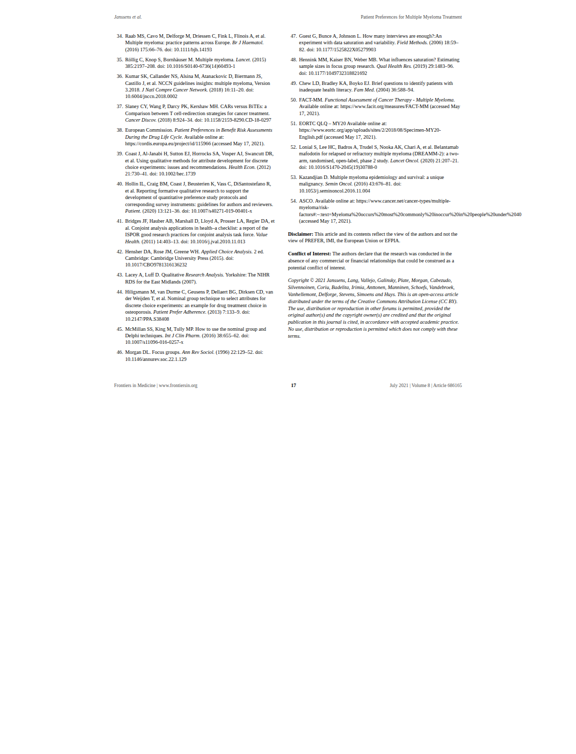Janssens et al.
Patient Preferences for Multiple Myeloma Treatment
34. Raab MS, Cavo M, Delforge M, Driessen C, Fink L, Flinois A, et al. Multiple myeloma: practice patterns across Europe. Br J Haematol. (2016) 175:66–76. doi: 10.1111/bjh.14193
35. Röllig C, Knop S, Bornhäuser M. Multiple myeloma. Lancet. (2015) 385:2197–208. doi: 10.1016/S0140-6736(14)60493-1
36. Kumar SK, Callander NS, Alsina M, Atanackovic D, Biermann JS, Castillo J, et al. NCCN guidelines insights: multiple myeloma, Version 3.2018. J Natl Compre Cancer Network. (2018) 16:11–20. doi: 10.6004/jnccn.2018.0002
37. Slaney CY, Wang P, Darcy PK, Kershaw MH. CARs versus BiTEs: a Comparison between T cell-redirection strategies for cancer treatment. Cancer Discov. (2018) 8:924–34. doi: 10.1158/2159-8290.CD-18-0297
38. European Commission. Patient Preferences in Benefit Risk Assessments During the Drug Life Cycle. Available online at: https://cordis.europa.eu/project/id/115966 (accessed May 17, 2021).
39. Coast J, Al-Janabi H, Sutton EJ, Horrocks SA, Vosper AJ, Swancutt DR, et al. Using qualitative methods for attribute development for discrete choice experiments: issues and recommendations. Health Econ. (2012) 21:730–41. doi: 10.1002/hec.1739
40. Hollin IL, Craig BM, Coast J, Beusterien K, Vass C, DiSantostefano R, et al. Reporting formative qualitative research to support the development of quantitative preference study protocols and corresponding survey instruments: guidelines for authors and reviewers. Patient. (2020) 13:121–36. doi: 10.1007/s40271-019-00401-x
41. Bridges JF, Hauber AB, Marshall D, Lloyd A, Prosser LA, Regier DA, et al. Conjoint analysis applications in health–a checklist: a report of the ISPOR good research practices for conjoint analysis task force. Value Health. (2011) 14:403–13. doi: 10.1016/j.jval.2010.11.013
42. Hensher DA, Rose JM, Greene WH. Applied Choice Analysis. 2 ed. Cambridge: Cambridge University Press (2015). doi: 10.1017/CBO9781316136232
43. Lacey A, Luff D. Qualitative Research Analysis. Yorkshire: The NIHR RDS for the East Midlands (2007).
44. Hiligsmann M, van Durme C, Geusens P, Dellaert BG, Dirksen CD, van der Weijden T, et al. Nominal group technique to select attributes for discrete choice experiments: an example for drug treatment choice in osteoporosis. Patient Prefer Adherence. (2013) 7:133–9. doi: 10.2147/PPA.S38408
45. McMillan SS, King M, Tully MP. How to use the nominal group and Delphi techniques. Int J Clin Pharm. (2016) 38:655–62. doi: 10.1007/s11096-016-0257-x
46. Morgan DL. Focus groups. Ann Rev Sociol. (1996) 22:129–52. doi: 10.1146/annurev.soc.22.1.129
47. Guest G, Bunce A, Johnson L. How many interviews are enough?:An experiment with data saturation and variability. Field Methods. (2006) 18:59–82. doi: 10.1177/1525822X05279903
48. Hennink MM, Kaiser BN, Weber MB. What influences saturation? Estimating sample sizes in focus group research. Qual Health Res. (2019) 29:1483–96. doi: 10.1177/1049732318821692
49. Chew LD, Bradley KA, Boyko EJ. Brief questions to identify patients with inadequate health literacy. Fam Med. (2004) 36:588–94.
50. FACT-MM. Functional Assessment of Cancer Therapy - Multiple Myeloma. Available online at: https://www.facit.org/measures/FACT-MM (accessed May 17, 2021).
51. EORTC QLQ – MY20 Available online at: https://www.eortc.org/app/uploads/sites/2/2018/08/Specimen-MY20-English.pdf (accessed May 17, 2021).
52. Lonial S, Lee HC, Badros A, Trudel S, Nooka AK, Chari A, et al. Belantamab mafodotin for relapsed or refractory multiple myeloma (DREAMM-2): a two-arm, randomised, open-label, phase 2 study. Lancet Oncol. (2020) 21:207–21. doi: 10.1016/S1470-2045(19)30788-0
53. Kazandjian D. Multiple myeloma epidemiology and survival: a unique malignancy. Semin Oncol. (2016) 43:676–81. doi: 10.1053/j.seminoncol.2016.11.004
54. ASCO. Available online at: https://www.cancer.net/cancer-types/multiple-myeloma/risk-factors#:~:text=Myeloma%20occurs%20most%20commonly%20inoccur%20in%20people%20under%2040 (accessed May 17, 2021).
Disclaimer: This article and its contents reflect the view of the authors and not the view of PREFER, IMI, the European Union or EFPIA.
Conflict of Interest: The authors declare that the research was conducted in the absence of any commercial or financial relationships that could be construed as a potential conflict of interest.
Copyright © 2021 Janssens, Lang, Vallejo, Galinsky, Plate, Morgan, Cabezudo, Silvennoinen, Coriu, Badelita, Irimia, Anttonen, Manninen, Schoefs, Vandebroek, Vanhellemont, Delforge, Stevens, Simoens and Huys. This is an open-access article distributed under the terms of the Creative Commons Attribution License (CC BY). The use, distribution or reproduction in other forums is permitted, provided the original author(s) and the copyright owner(s) are credited and that the original publication in this journal is cited, in accordance with accepted academic practice. No use, distribution or reproduction is permitted which does not comply with these terms.
Frontiers in Medicine | www.frontiersin.org
17
July 2021 | Volume 8 | Article 686165